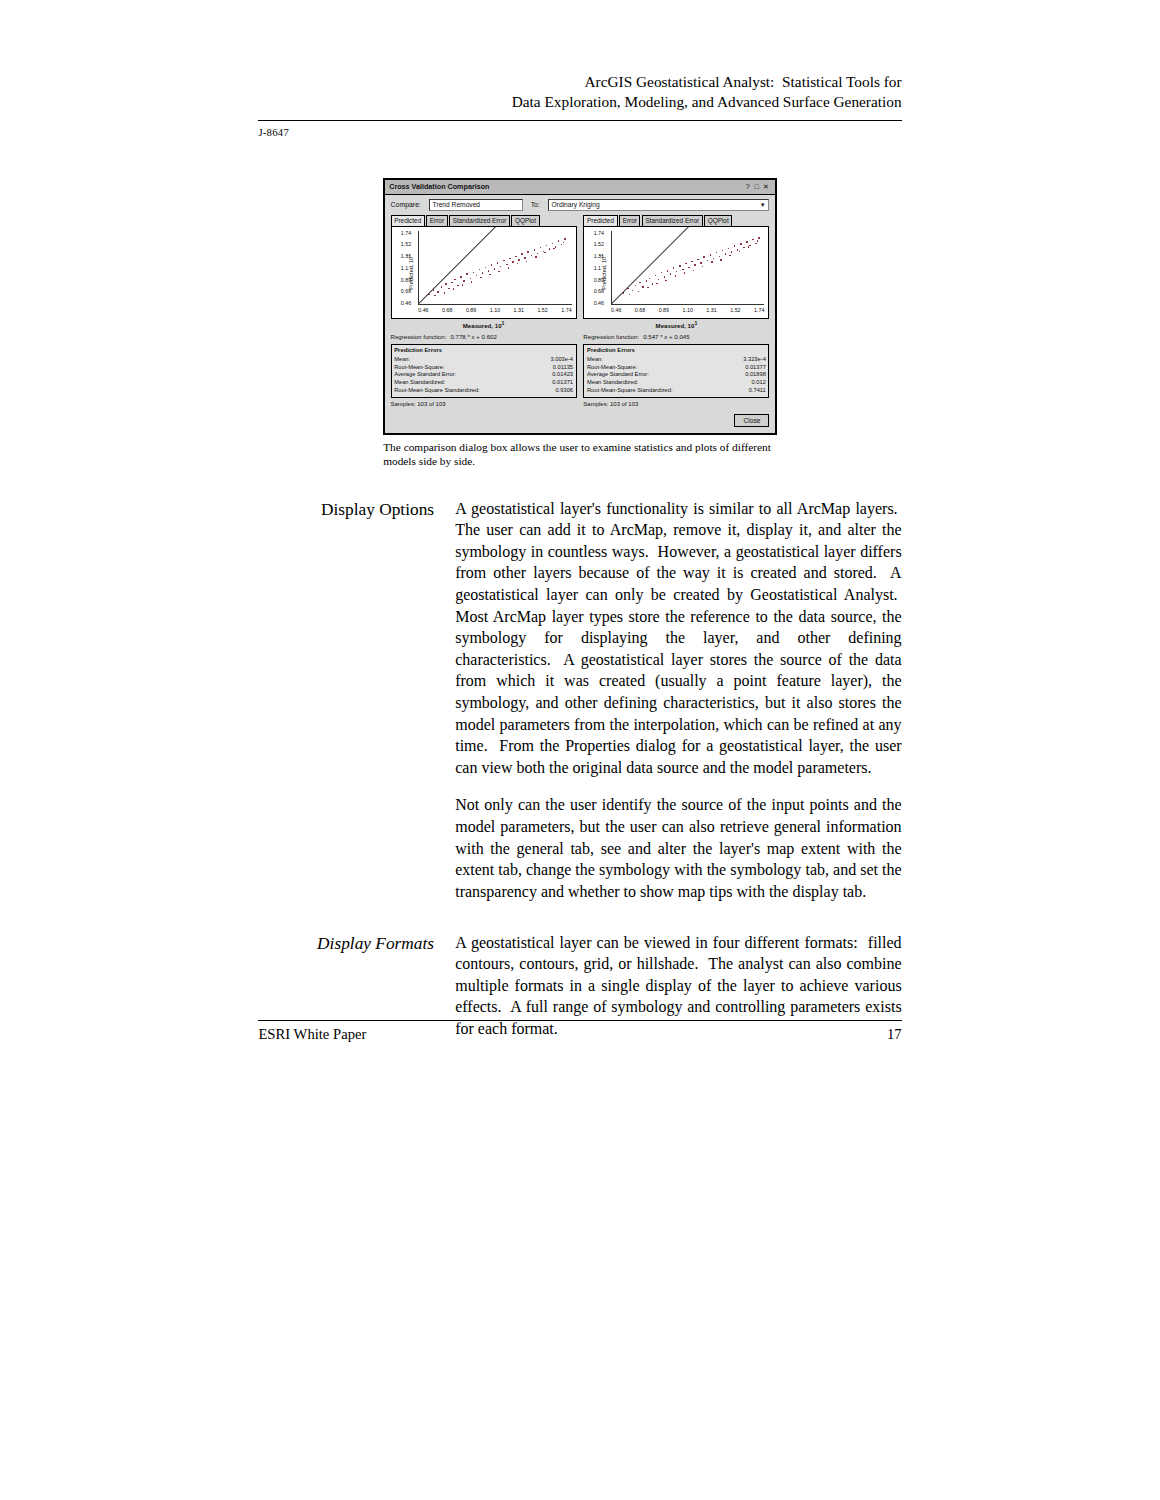ArcGIS Geostatistical Analyst: Statistical Tools for Data Exploration, Modeling, and Advanced Surface Generation
J-8647
Cross Validation Comparison ? □ ✕
Compare: Trend Removed To: Ordinary Kriging▼
Predicted Error Standardized Error QQPlot
Predicted, 101
1.741.521.311.10.890.680.46
0.460.680.891.101.311.521.74
Measured, 101
Regression function: 0.778 * x + 0.602
Prediction Errors
| Mean: | 3.003e-4 |
| Root-Mean-Square: | 0.01135 |
| Average Standard Error: | 0.01423 |
| Mean Standardized: | 0.01371 |
| Root-Mean-Square Standardized: | 0.9306 |
Samples: 103 of 103
Predicted Error Standardized Error QQPlot
Predicted, 101
1.741.521.311.10.890.680.46
0.460.680.891.101.311.521.74
Measured, 101
Regression function: 0.547 * x + 0.045
Prediction Errors
| Mean: | 3.323e-4 |
| Root-Mean-Square: | 0.01377 |
| Average Standard Error: | 0.01898 |
| Mean Standardized: | 0.012 |
| Root-Mean-Square Standardized: | 0.7411 |
Samples: 103 of 103
Close
The comparison dialog box allows the user to examine statistics and plots of different models side by side.
Display Options
A geostatistical layer's functionality is similar to all ArcMap layers. The user can add it to ArcMap, remove it, display it, and alter the symbology in countless ways. However, a geostatistical layer differs from other layers because of the way it is created and stored. A geostatistical layer can only be created by Geostatistical Analyst. Most ArcMap layer types store the reference to the data source, the symbology for displaying the layer, and other defining characteristics. A geostatistical layer stores the source of the data from which it was created (usually a point feature layer), the symbology, and other defining characteristics, but it also stores the model parameters from the interpolation, which can be refined at any time. From the Properties dialog for a geostatistical layer, the user can view both the original data source and the model parameters.
Not only can the user identify the source of the input points and the model parameters, but the user can also retrieve general information with the general tab, see and alter the layer's map extent with the extent tab, change the symbology with the symbology tab, and set the transparency and whether to show map tips with the display tab.
Display Formats
A geostatistical layer can be viewed in four different formats: filled contours, contours, grid, or hillshade. The analyst can also combine multiple formats in a single display of the layer to achieve various effects. A full range of symbology and controlling parameters exists for each format.
ESRI White Paper 17